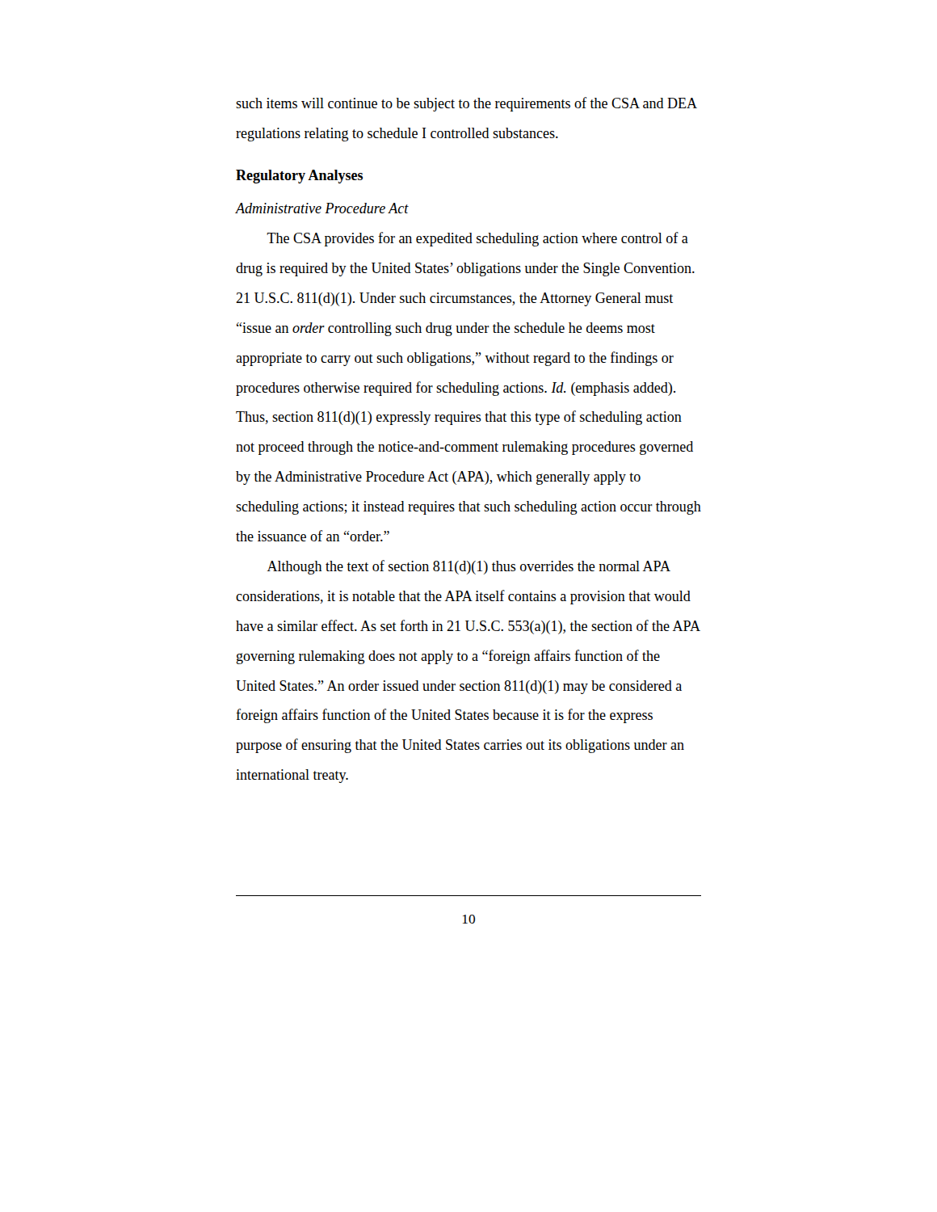such items will continue to be subject to the requirements of the CSA and DEA regulations relating to schedule I controlled substances.
Regulatory Analyses
Administrative Procedure Act
The CSA provides for an expedited scheduling action where control of a drug is required by the United States’ obligations under the Single Convention. 21 U.S.C. 811(d)(1). Under such circumstances, the Attorney General must “issue an order controlling such drug under the schedule he deems most appropriate to carry out such obligations,” without regard to the findings or procedures otherwise required for scheduling actions. Id. (emphasis added). Thus, section 811(d)(1) expressly requires that this type of scheduling action not proceed through the notice-and-comment rulemaking procedures governed by the Administrative Procedure Act (APA), which generally apply to scheduling actions; it instead requires that such scheduling action occur through the issuance of an “order.”
Although the text of section 811(d)(1) thus overrides the normal APA considerations, it is notable that the APA itself contains a provision that would have a similar effect. As set forth in 21 U.S.C. 553(a)(1), the section of the APA governing rulemaking does not apply to a “foreign affairs function of the United States.” An order issued under section 811(d)(1) may be considered a foreign affairs function of the United States because it is for the express purpose of ensuring that the United States carries out its obligations under an international treaty.
10